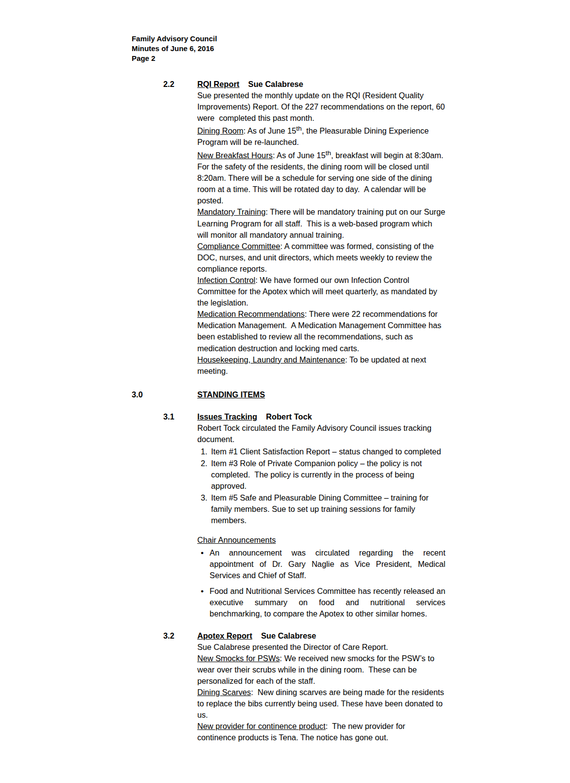Family Advisory Council
Minutes of June 6, 2016
Page 2
2.2
RQI Report Sue Calabrese
Sue presented the monthly update on the RQI (Resident Quality Improvements) Report. Of the 227 recommendations on the report, 60 were completed this past month.
Dining Room: As of June 15th, the Pleasurable Dining Experience Program will be re-launched.
New Breakfast Hours: As of June 15th, breakfast will begin at 8:30am. For the safety of the residents, the dining room will be closed until 8:20am. There will be a schedule for serving one side of the dining room at a time. This will be rotated day to day. A calendar will be posted.
Mandatory Training: There will be mandatory training put on our Surge Learning Program for all staff. This is a web-based program which will monitor all mandatory annual training.
Compliance Committee: A committee was formed, consisting of the DOC, nurses, and unit directors, which meets weekly to review the compliance reports.
Infection Control: We have formed our own Infection Control Committee for the Apotex which will meet quarterly, as mandated by the legislation.
Medication Recommendations: There were 22 recommendations for Medication Management. A Medication Management Committee has been established to review all the recommendations, such as medication destruction and locking med carts.
Housekeeping, Laundry and Maintenance: To be updated at next meeting.
3.0
STANDING ITEMS
3.1
Issues Tracking Robert Tock
Robert Tock circulated the Family Advisory Council issues tracking document.
Item #1 Client Satisfaction Report – status changed to completed
Item #3 Role of Private Companion policy – the policy is not completed. The policy is currently in the process of being approved.
Item #5 Safe and Pleasurable Dining Committee – training for family members. Sue to set up training sessions for family members.
Chair Announcements
An announcement was circulated regarding the recent appointment of Dr. Gary Naglie as Vice President, Medical Services and Chief of Staff.
Food and Nutritional Services Committee has recently released an executive summary on food and nutritional services benchmarking, to compare the Apotex to other similar homes.
3.2
Apotex Report Sue Calabrese
Sue Calabrese presented the Director of Care Report.
New Smocks for PSWs: We received new smocks for the PSW’s to wear over their scrubs while in the dining room. These can be personalized for each of the staff.
Dining Scarves: New dining scarves are being made for the residents to replace the bibs currently being used. These have been donated to us.
New provider for continence product: The new provider for continence products is Tena. The notice has gone out.